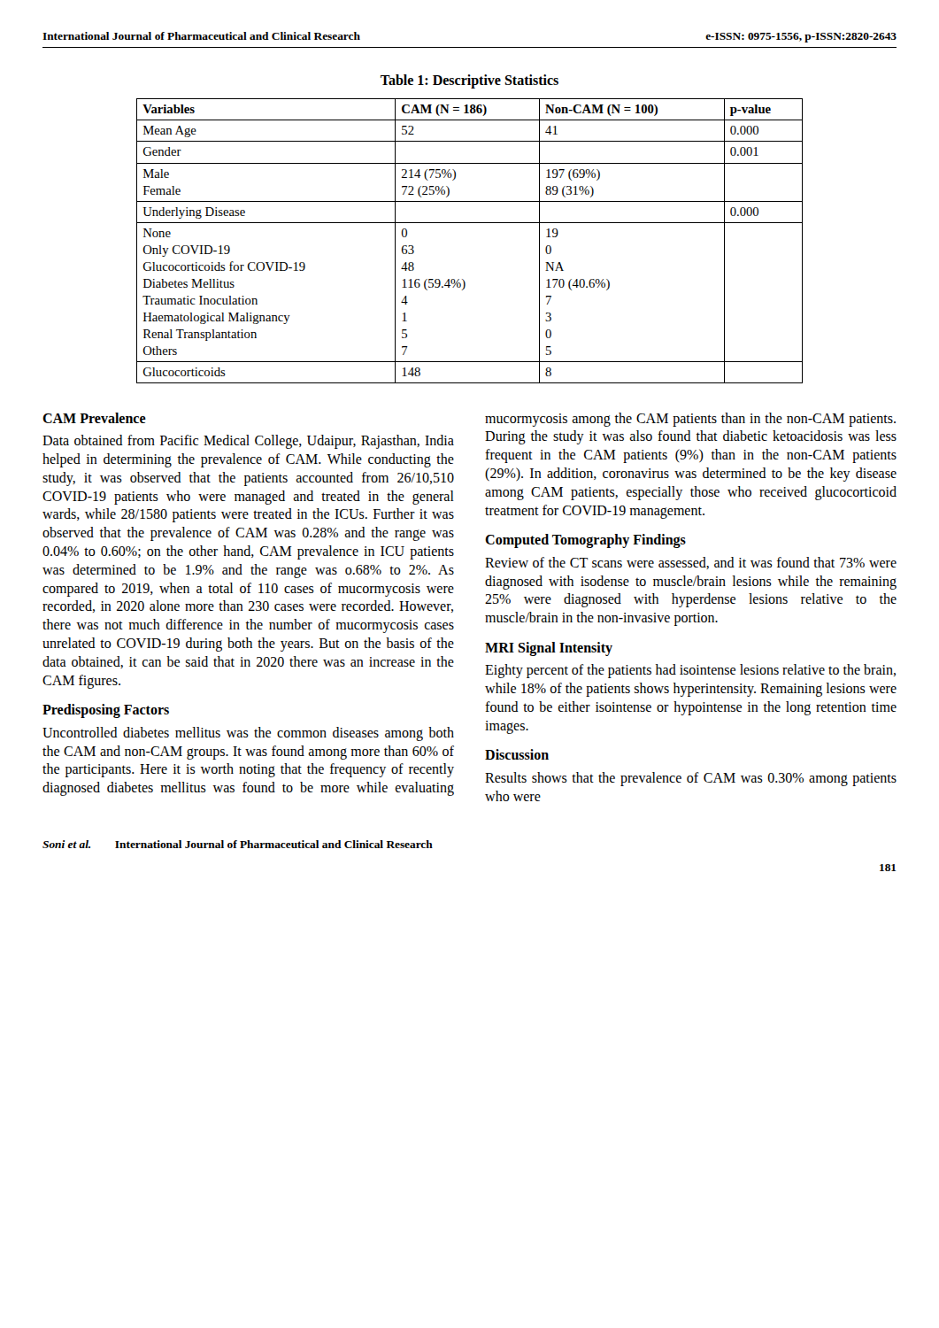International Journal of Pharmaceutical and Clinical Research
e-ISSN: 0975-1556, p-ISSN:2820-2643
Table 1: Descriptive Statistics
| Variables | CAM (N = 186) | Non-CAM (N = 100) | p-value |
| --- | --- | --- | --- |
| Mean Age | 52 | 41 | 0.000 |
| Gender | | | 0.001 |
| Male Female | 214 (75%) 72 (25%) | 197 (69%) 89 (31%) | |
| Underlying Disease | | | 0.000 |
| None Only COVID-19 Glucocorticoids for COVID-19 Diabetes Mellitus Traumatic Inoculation Haematological Malignancy Renal Transplantation Others | 0 63 48 116 (59.4%) 4 1 5 7 | 19 0 NA 170 (40.6%) 7 3 0 5 | |
| Glucocorticoids | 148 | 8 | |
CAM Prevalence
Data obtained from Pacific Medical College, Udaipur, Rajasthan, India helped in determining the prevalence of CAM. While conducting the study, it was observed that the patients accounted from 26/10,510 COVID-19 patients who were managed and treated in the general wards, while 28/1580 patients were treated in the ICUs. Further it was observed that the prevalence of CAM was 0.28% and the range was 0.04% to 0.60%; on the other hand, CAM prevalence in ICU patients was determined to be 1.9% and the range was o.68% to 2%. As compared to 2019, when a total of 110 cases of mucormycosis were recorded, in 2020 alone more than 230 cases were recorded. However, there was not much difference in the number of mucormycosis cases unrelated to COVID-19 during both the years. But on the basis of the data obtained, it can be said that in 2020 there was an increase in the CAM figures.
Predisposing Factors
Uncontrolled diabetes mellitus was the common diseases among both the CAM and non-CAM groups. It was found among more than 60% of the participants. Here it is worth noting that the frequency of recently diagnosed diabetes mellitus was found to be more while evaluating mucormycosis among the CAM patients than in the non-CAM patients. During the study it was also found that diabetic ketoacidosis was less frequent in the CAM patients (9%) than in the non-CAM patients (29%). In addition, coronavirus was determined to be the key disease among CAM patients, especially those who received glucocorticoid treatment for COVID-19 management.
Computed Tomography Findings
Review of the CT scans were assessed, and it was found that 73% were diagnosed with isodense to muscle/brain lesions while the remaining 25% were diagnosed with hyperdense lesions relative to the muscle/brain in the non-invasive portion.
MRI Signal Intensity
Eighty percent of the patients had isointense lesions relative to the brain, while 18% of the patients shows hyperintensity. Remaining lesions were found to be either isointense or hypointense in the long retention time images.
Discussion
Results shows that the prevalence of CAM was 0.30% among patients who were
Soni et al. International Journal of Pharmaceutical and Clinical Research
181